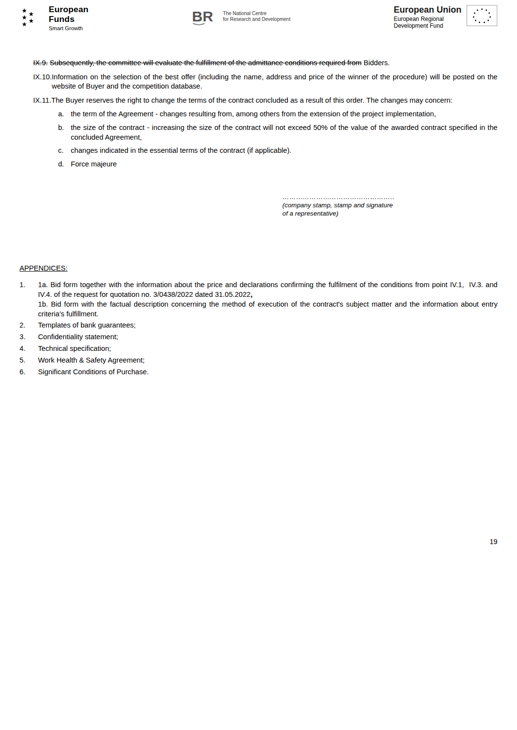European Funds Smart Growth
BR
The National Centre
for Research and Development
European Union European Regional
Development Fund
IX.9.
Subsequently, the committee will evaluate the fulfillment of the admittance conditions required from Bidders.
IX.10.
Information on the selection of the best offer (including the name, address and price of the winner of the procedure) will be posted on the website of Buyer and the competition database.
IX.11.
The Buyer reserves the right to change the terms of the contract concluded as a result of this order. The changes may concern:
a.
the term of the Agreement - changes resulting from, among others from the extension of the project implementation,
b.
the size of the contract - increasing the size of the contract will not exceed 50% of the value of the awarded contract specified in the concluded Agreement,
c.
changes indicated in the essential terms of the contract (if applicable).
d.
Force majeure
…………………………………………..
(company stamp, stamp and signature of a representative)
APPENDICES:
1.
1a. Bid form together with the information about the price and declarations confirming the fulfilment of the conditions from point IV.1, IV.3. and IV.4. of the request for quotation no. 3/0438/2022 dated 31.05.2022,
1b. Bid form with the factual description concerning the method of execution of the contract's subject matter and the information about entry criteria's fulfillment.
2.
Templates of bank guarantees;
3.
Confidentiality statement;
4.
Technical specification;
5.
Work Health & Safety Agreement;
6.
Significant Conditions of Purchase.
19